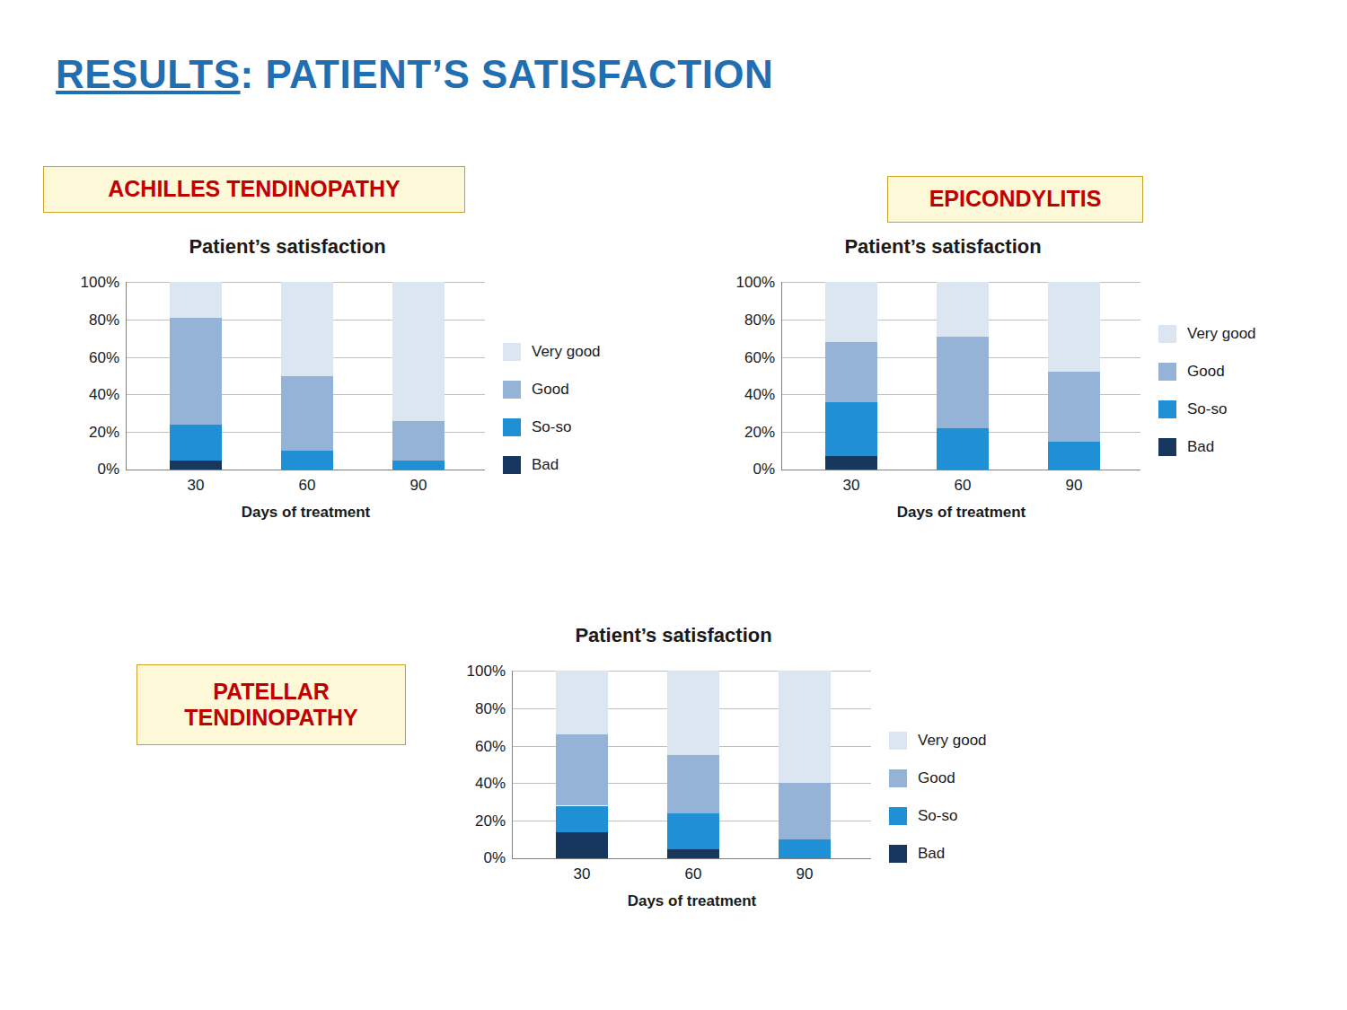RESULTS: PATIENT’S SATISFACTION
ACHILLES TENDINOPATHY
EPICONDYLITIS
PATELLAR
TENDINOPATHY
Patient’s satisfaction
100%
80%
60%
40%
20%
0%
30 60 90
Days of treatment
Very good
Good
So-so
Bad
Patient’s satisfaction
100%
80%
60%
40%
20%
0%
30 60 90
Days of treatment
Very good
Good
So-so
Bad
Patient’s satisfaction
100%
80%
60%
40%
20%
0%
30 60 90
Days of treatment
Very good
Good
So-so
Bad